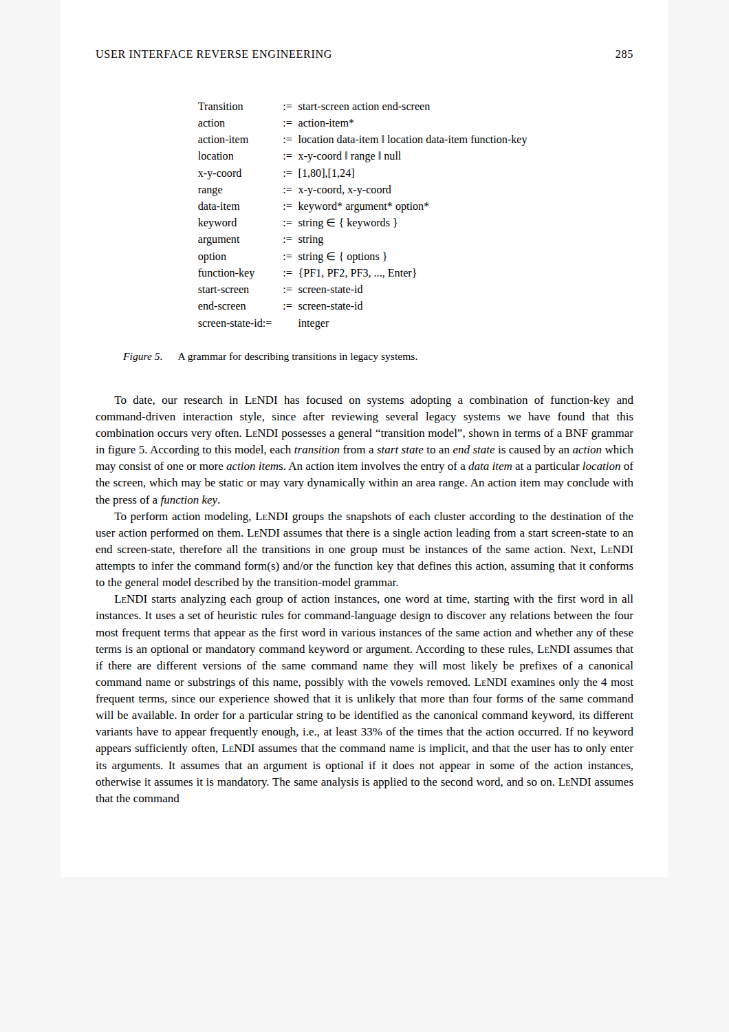User Interface Reverse Engineering 285
| Transition | := | start-screen action end-screen |
| action | := | action-item* |
| action-item | := | location data-item ‖ location data-item function-key |
| location | := | x-y-coord ‖ range ‖ null |
| x-y-coord | := | [1,80],[1,24] |
| range | := | x-y-coord, x-y-coord |
| data-item | := | keyword* argument* option* |
| keyword | := | string ∈ { keywords } |
| argument | := | string |
| option | := | string ∈ { options } |
| function-key | := | {PF1, PF2, PF3, ..., Enter} |
| start-screen | := | screen-state-id |
| end-screen | := | screen-state-id |
| screen-state-id:= | | integer |
Figure 5. A grammar for describing transitions in legacy systems.
To date, our research in LeNDI has focused on systems adopting a combination of function-key and command-driven interaction style, since after reviewing several legacy systems we have found that this combination occurs very often. LeNDI possesses a general “transition model”, shown in terms of a BNF grammar in figure 5. According to this model, each transition from a start state to an end state is caused by an action which may consist of one or more action items. An action item involves the entry of a data item at a particular location of the screen, which may be static or may vary dynamically within an area range. An action item may conclude with the press of a function key.
To perform action modeling, LeNDI groups the snapshots of each cluster according to the destination of the user action performed on them. LeNDI assumes that there is a single action leading from a start screen-state to an end screen-state, therefore all the transitions in one group must be instances of the same action. Next, LeNDI attempts to infer the command form(s) and/or the function key that defines this action, assuming that it conforms to the general model described by the transition-model grammar.
LeNDI starts analyzing each group of action instances, one word at time, starting with the first word in all instances. It uses a set of heuristic rules for command-language design to discover any relations between the four most frequent terms that appear as the first word in various instances of the same action and whether any of these terms is an optional or mandatory command keyword or argument. According to these rules, LeNDI assumes that if there are different versions of the same command name they will most likely be prefixes of a canonical command name or substrings of this name, possibly with the vowels removed. LeNDI examines only the 4 most frequent terms, since our experience showed that it is unlikely that more than four forms of the same command will be available. In order for a particular string to be identified as the canonical command keyword, its different variants have to appear frequently enough, i.e., at least 33% of the times that the action occurred. If no keyword appears sufficiently often, LeNDI assumes that the command name is implicit, and that the user has to only enter its arguments. It assumes that an argument is optional if it does not appear in some of the action instances, otherwise it assumes it is mandatory. The same analysis is applied to the second word, and so on. LeNDI assumes that the command